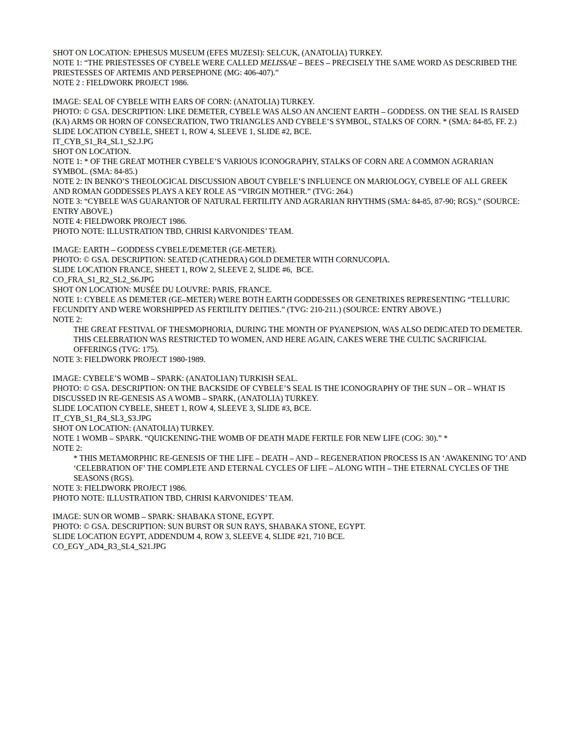SHOT ON LOCATION: EPHESUS MUSEUM (EFES MUZESI): SELCUK, (ANATOLIA) TURKEY.
NOTE 1: “THE PRIESTESSES OF CYBELE WERE CALLED MELISSAE – BEES – PRECISELY THE SAME WORD AS DESCRIBED THE PRIESTESSES OF ARTEMIS AND PERSEPHONE (MG: 406-407).”
NOTE 2 : FIELDWORK PROJECT 1986.
IMAGE: SEAL OF CYBELE WITH EARS OF CORN: (ANATOLIA) TURKEY.
PHOTO: © GSA. DESCRIPTION: LIKE DEMETER, CYBELE WAS ALSO AN ANCIENT EARTH – GODDESS. ON THE SEAL IS RAISED (KA) ARMS OR HORN OF CONSECRATION, TWO TRIANGLES AND CYBELE’S SYMBOL, STALKS OF CORN. * (SMA: 84-85, ff. 2.)
SLIDE LOCATION CYBELE, SHEET 1, ROW 4, SLEEVE 1, SLIDE #2, BCE.
IT_CYB_S1_R4_SL1_S2.j.pg
SHOT ON LOCATION.
NOTE 1: * OF THE GREAT MOTHER CYBELE’S VARIOUS ICONOGRAPHY, STALKS OF CORN ARE A COMMON AGRARIAN SYMBOL. (SMA: 84-85.)
NOTE 2: IN BENKO’S THEOLOGICAL DISCUSSION ABOUT CYBELE’S INFLUENCE ON MARIOLOGY, CYBELE OF ALL GREEK AND ROMAN GODDESSES PLAYS A KEY ROLE AS “VIRGIN MOTHER.” (TVG: 264.)
NOTE 3: “CYBELE WAS GUARANTOR OF NATURAL FERTILITY AND AGRARIAN RHYTHMS (SMA: 84-85, 87-90; RGS).” (SOURCE: ENTRY ABOVE.)
NOTE 4: FIELDWORK PROJECT 1986.
PHOTO NOTE: ILLUSTRATION TBD, CHRISI KARVONIDES’ TEAM.
IMAGE: EARTH – GODDESS CYBELE/DEMETER (GE-METER).
PHOTO: © GSA. DESCRIPTION: SEATED (CATHEDRA) GOLD DEMETER WITH CORNUCOPIA.
SLIDE LOCATION FRANCE, SHEET 1, ROW 2, SLEEVE 2, SLIDE #6, BCE.
CO_FRA_S1_R2_SL2_S6.jpg
SHOT ON LOCATION: MUSÉE DU LOUVRE: PARIS, FRANCE.
NOTE 1: CYBELE AS DEMETER (GE–METER) WERE BOTH EARTH GODDESSES OR GENETRIXES REPRESENTING “TELLURIC FECUNDITY AND WERE WORSHIPPED AS FERTILITY DEITIES.” (TVG: 210-211.) (SOURCE: ENTRY ABOVE.)
NOTE 2:
THE GREAT FESTIVAL OF THESMOPHORIA, DURING THE MONTH OF PYANEPSION, WAS ALSO DEDICATED TO DEMETER. THIS CELEBRATION WAS RESTRICTED TO WOMEN, AND HERE AGAIN, CAKES WERE THE CULTIC SACRIFICIAL OFFERINGS (TVG: 175).
NOTE 3: FIELDWORK PROJECT 1980-1989.
IMAGE: CYBELE’S WOMB – SPARK: (ANATOLIAN) TURKISH SEAL.
PHOTO: © GSA. DESCRIPTION: ON THE BACKSIDE OF CYBELE’S SEAL IS THE ICONOGRAPHY OF THE SUN – OR – WHAT IS DISCUSSED IN RE-GENESIS AS A WOMB – SPARK, (ANATOLIA) TURKEY.
SLIDE LOCATION CYBELE, SHEET 1, ROW 4, SLEEVE 3, SLIDE #3, BCE.
IT_CYB_S1_R4_SL3_S3.jpg
SHOT ON LOCATION: (ANATOLIA) TURKEY.
NOTE 1 WOMB – SPARK. “QUICKENING-THE WOMB OF DEATH MADE FERTILE FOR NEW LIFE (COG: 30).” *
NOTE 2:
* THIS METAMORPHIC RE-GENESIS OF THE LIFE – DEATH – AND – REGENERATION PROCESS IS AN ‘AWAKENING TO’ AND ‘CELEBRATION OF’ THE COMPLETE AND ETERNAL CYCLES OF LIFE – ALONG WITH – THE ETERNAL CYCLES OF THE SEASONS (RGS).
NOTE 3: FIELDWORK PROJECT 1986.
PHOTO NOTE: ILLUSTRATION TBD, CHRISI KARVONIDES’ TEAM.
IMAGE: SUN OR WOMB – SPARK: SHABAKA STONE, EGYPT.
PHOTO: © GSA. DESCRIPTION: SUN BURST OR SUN RAYS, SHABAKA STONE, EGYPT.
SLIDE LOCATION EGYPT, ADDENDUM 4, ROW 3, SLEEVE 4, SLIDE #21, 710 BCE.
CO_EGY_AD4_R3_SL4_S21.jpg